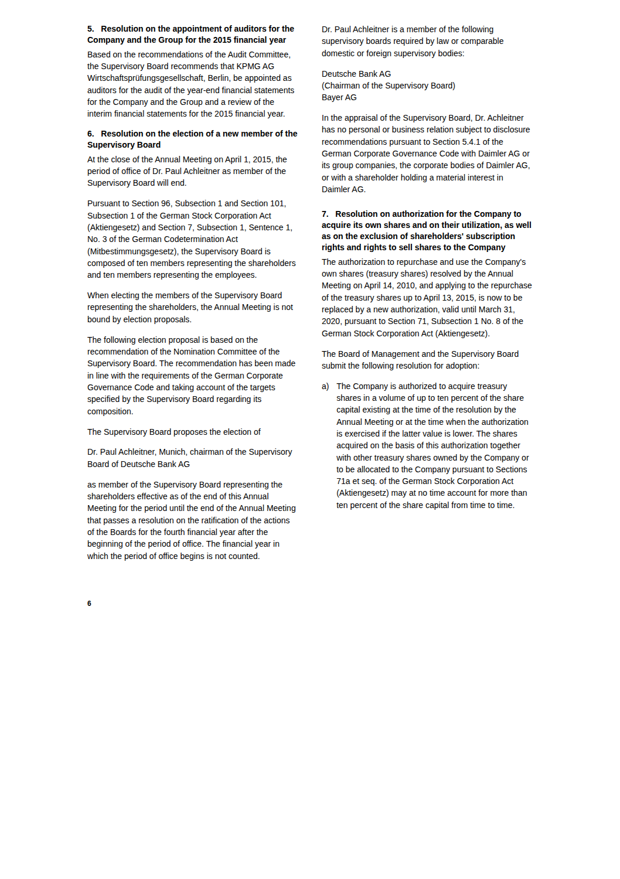5. Resolution on the appointment of auditors for the Company and the Group for the 2015 financial year
Based on the recommendations of the Audit Committee, the Supervisory Board recommends that KPMG AG Wirtschaftsprüfungsgesellschaft, Berlin, be appointed as auditors for the audit of the year-end financial statements for the Company and the Group and a review of the interim financial statements for the 2015 financial year.
6. Resolution on the election of a new member of the Supervisory Board
At the close of the Annual Meeting on April 1, 2015, the period of office of Dr. Paul Achleitner as member of the Supervisory Board will end.
Pursuant to Section 96, Subsection 1 and Section 101, Subsection 1 of the German Stock Corporation Act (Aktiengesetz) and Section 7, Subsection 1, Sentence 1, No. 3 of the German Codetermination Act (Mitbestimmungsgesetz), the Supervisory Board is composed of ten members representing the shareholders and ten members representing the employees.
When electing the members of the Supervisory Board representing the shareholders, the Annual Meeting is not bound by election proposals.
The following election proposal is based on the recommendation of the Nomination Committee of the Supervisory Board. The recommendation has been made in line with the requirements of the German Corporate Governance Code and taking account of the targets specified by the Supervisory Board regarding its composition.
The Supervisory Board proposes the election of
Dr. Paul Achleitner, Munich, chairman of the Supervisory Board of Deutsche Bank AG
as member of the Supervisory Board representing the shareholders effective as of the end of this Annual Meeting for the period until the end of the Annual Meeting that passes a resolution on the ratification of the actions of the Boards for the fourth financial year after the beginning of the period of office. The financial year in which the period of office begins is not counted.
Dr. Paul Achleitner is a member of the following supervisory boards required by law or comparable domestic or foreign supervisory bodies:
Deutsche Bank AG
(Chairman of the Supervisory Board)
Bayer AG
In the appraisal of the Supervisory Board, Dr. Achleitner has no personal or business relation subject to disclosure recommendations pursuant to Section 5.4.1 of the German Corporate Governance Code with Daimler AG or its group companies, the corporate bodies of Daimler AG, or with a shareholder holding a material interest in Daimler AG.
7. Resolution on authorization for the Company to acquire its own shares and on their utilization, as well as on the exclusion of shareholders' subscription rights and rights to sell shares to the Company
The authorization to repurchase and use the Company's own shares (treasury shares) resolved by the Annual Meeting on April 14, 2010, and applying to the repurchase of the treasury shares up to April 13, 2015, is now to be replaced by a new authorization, valid until March 31, 2020, pursuant to Section 71, Subsection 1 No. 8 of the German Stock Corporation Act (Aktiengesetz).
The Board of Management and the Supervisory Board submit the following resolution for adoption:
a)
The Company is authorized to acquire treasury shares in a volume of up to ten percent of the share capital existing at the time of the resolution by the Annual Meeting or at the time when the authorization is exercised if the latter value is lower. The shares acquired on the basis of this authorization together with other treasury shares owned by the Company or to be allocated to the Company pursuant to Sections 71a et seq. of the German Stock Corporation Act (Aktiengesetz) may at no time account for more than ten percent of the share capital from time to time.
6